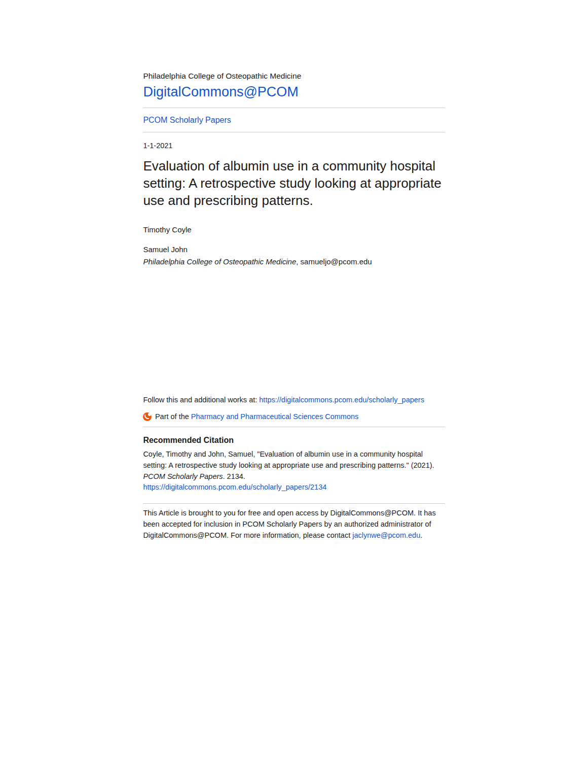Philadelphia College of Osteopathic Medicine
DigitalCommons@PCOM
PCOM Scholarly Papers
1-1-2021
Evaluation of albumin use in a community hospital setting: A retrospective study looking at appropriate use and prescribing patterns.
Timothy Coyle
Samuel John
Philadelphia College of Osteopathic Medicine, samueljo@pcom.edu
Follow this and additional works at: https://digitalcommons.pcom.edu/scholarly_papers
Part of the Pharmacy and Pharmaceutical Sciences Commons
Recommended Citation
Coyle, Timothy and John, Samuel, "Evaluation of albumin use in a community hospital setting: A retrospective study looking at appropriate use and prescribing patterns." (2021). PCOM Scholarly Papers. 2134.
https://digitalcommons.pcom.edu/scholarly_papers/2134
This Article is brought to you for free and open access by DigitalCommons@PCOM. It has been accepted for inclusion in PCOM Scholarly Papers by an authorized administrator of DigitalCommons@PCOM. For more information, please contact jaclynwe@pcom.edu.